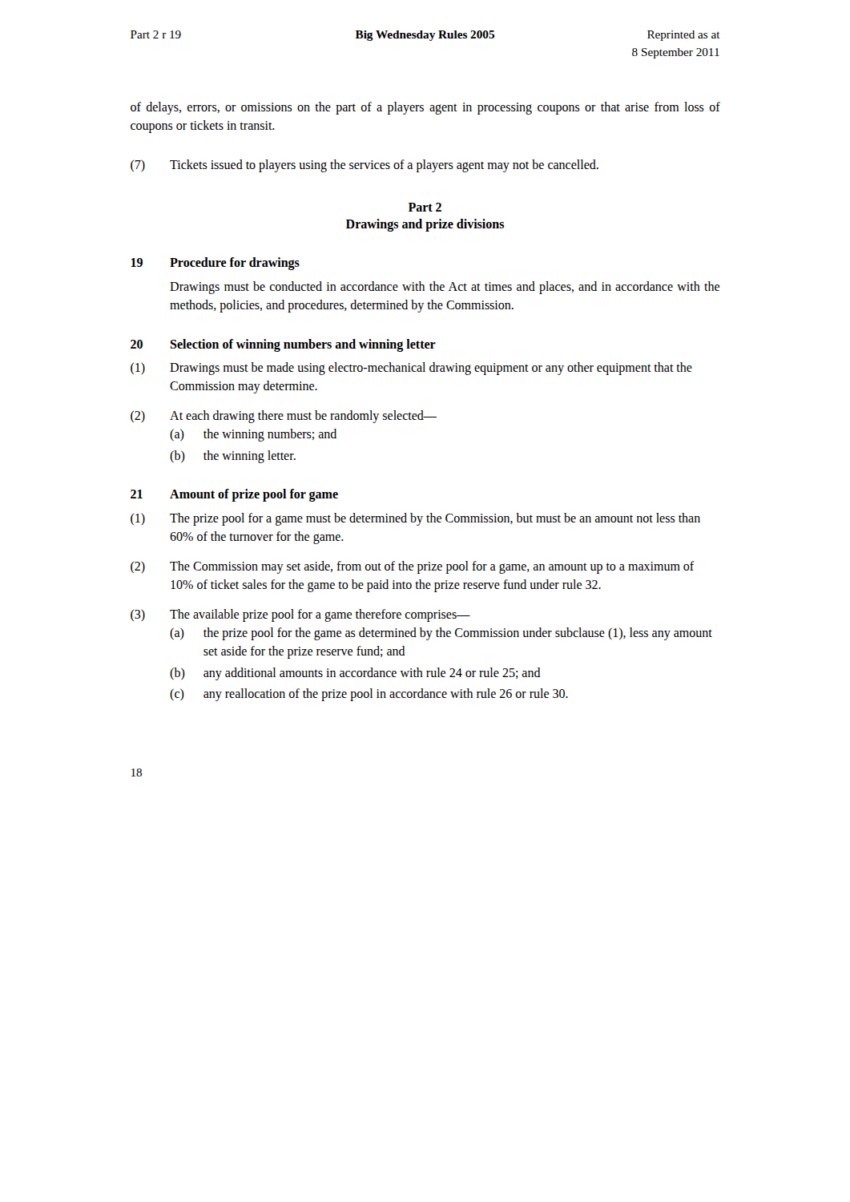Part 2 r 19
Big Wednesday Rules 2005
Reprinted as at 8 September 2011
of delays, errors, or omissions on the part of a players agent in processing coupons or that arise from loss of coupons or tickets in transit.
(7) Tickets issued to players using the services of a players agent may not be cancelled.
Part 2 Drawings and prize divisions
19 Procedure for drawings
Drawings must be conducted in accordance with the Act at times and places, and in accordance with the methods, policies, and procedures, determined by the Commission.
20 Selection of winning numbers and winning letter
(1) Drawings must be made using electro-mechanical drawing equipment or any other equipment that the Commission may determine.
(2) At each drawing there must be randomly selected—
(a) the winning numbers; and
(b) the winning letter.
21 Amount of prize pool for game
(1) The prize pool for a game must be determined by the Commission, but must be an amount not less than 60% of the turnover for the game.
(2) The Commission may set aside, from out of the prize pool for a game, an amount up to a maximum of 10% of ticket sales for the game to be paid into the prize reserve fund under rule 32.
(3) The available prize pool for a game therefore comprises—
(a) the prize pool for the game as determined by the Commission under subclause (1), less any amount set aside for the prize reserve fund; and
(b) any additional amounts in accordance with rule 24 or rule 25; and
(c) any reallocation of the prize pool in accordance with rule 26 or rule 30.
18